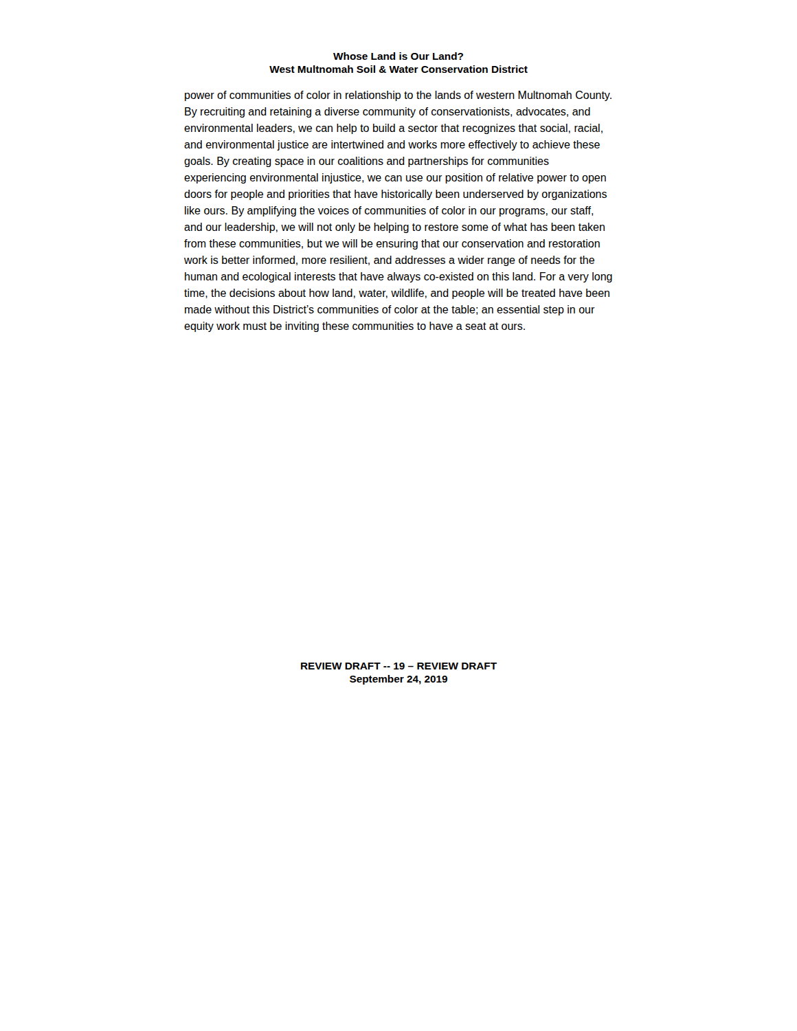Whose Land is Our Land? West Multnomah Soil & Water Conservation District
power of communities of color in relationship to the lands of western Multnomah County. By recruiting and retaining a diverse community of conservationists, advocates, and environmental leaders, we can help to build a sector that recognizes that social, racial, and environmental justice are intertwined and works more effectively to achieve these goals. By creating space in our coalitions and partnerships for communities experiencing environmental injustice, we can use our position of relative power to open doors for people and priorities that have historically been underserved by organizations like ours. By amplifying the voices of communities of color in our programs, our staff, and our leadership, we will not only be helping to restore some of what has been taken from these communities, but we will be ensuring that our conservation and restoration work is better informed, more resilient, and addresses a wider range of needs for the human and ecological interests that have always co-existed on this land. For a very long time, the decisions about how land, water, wildlife, and people will be treated have been made without this District’s communities of color at the table; an essential step in our equity work must be inviting these communities to have a seat at ours.
REVIEW DRAFT -- 19 – REVIEW DRAFT September 24, 2019